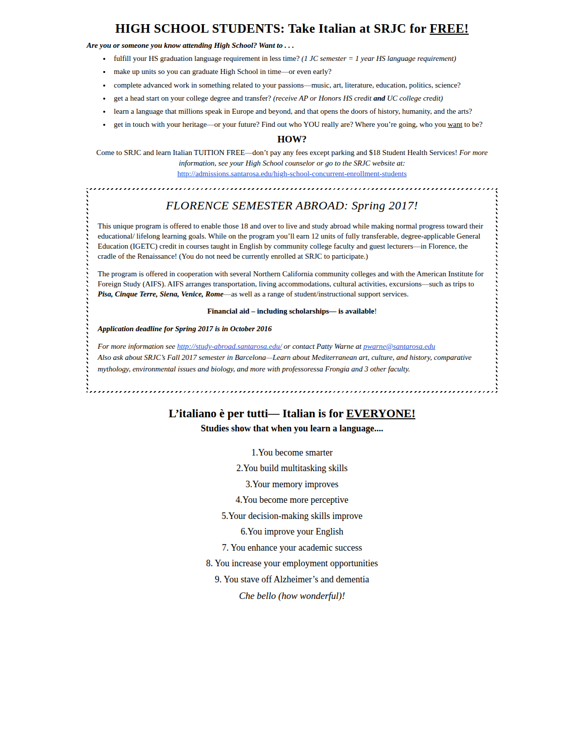HIGH SCHOOL STUDENTS: Take Italian at SRJC for FREE!
Are you or someone you know attending High School? Want to . . .
fulfill your HS graduation language requirement in less time? (1 JC semester = 1 year HS language requirement)
make up units so you can graduate High School in time—or even early?
complete advanced work in something related to your passions—music, art, literature, education, politics, science?
get a head start on your college degree and transfer? (receive AP or Honors HS credit and UC college credit)
learn a language that millions speak in Europe and beyond, and that opens the doors of history, humanity, and the arts?
get in touch with your heritage—or your future? Find out who YOU really are? Where you’re going, who you want to be?
HOW?
Come to SRJC and learn Italian TUITION FREE—don’t pay any fees except parking and $18 Student Health Services! For more information, see your High School counselor or go to the SRJC website at:
http://admissions.santarosa.edu/high-school-concurrent-enrollment-students
FLORENCE SEMESTER ABROAD: Spring 2017!
This unique program is offered to enable those 18 and over to live and study abroad while making normal progress toward their educational/ lifelong learning goals. While on the program you’ll earn 12 units of fully transferable, degree-applicable General Education (IGETC) credit in courses taught in English by community college faculty and guest lecturers—in Florence, the cradle of the Renaissance! (You do not need be currently enrolled at SRJC to participate.)
The program is offered in cooperation with several Northern California community colleges and with the American Institute for Foreign Study (AIFS). AIFS arranges transportation, living accommodations, cultural activities, excursions—such as trips to Pisa, Cinque Terre, Siena, Venice, Rome—as well as a range of student/instructional support services.
Financial aid – including scholarships— is available!
Application deadline for Spring 2017 is in October 2016
For more information see http://study-abroad.santarosa.edu/ or contact Patty Warne at pwarne@santarosa.edu
Also ask about SRJC’s Fall 2017 semester in Barcelona—Learn about Mediterranean art, culture, and history, comparative mythology, environmental issues and biology, and more with professoressa Frongia and 3 other faculty.
L’italiano è per tutti— Italian is for EVERYONE!
Studies show that when you learn a language....
1.You become smarter
2.You build multitasking skills
3.Your memory improves
4.You become more perceptive
5.Your decision-making skills improve
6.You improve your English
7. You enhance your academic success
8. You increase your employment opportunities
9. You stave off Alzheimer’s and dementia
Che bello (how wonderful)!